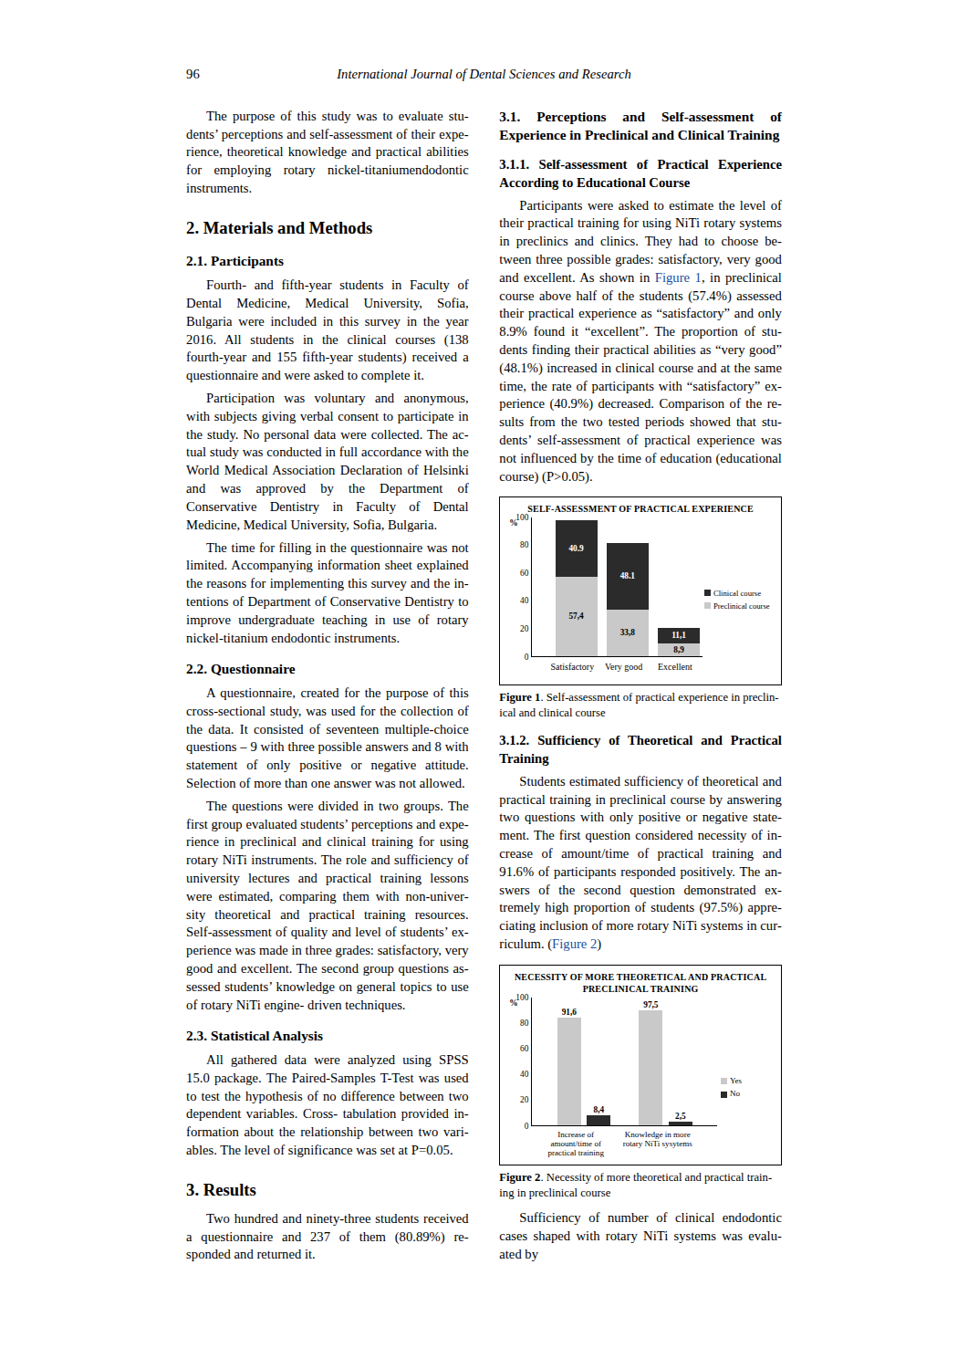96
International Journal of Dental Sciences and Research
The purpose of this study was to evaluate students’ perceptions and self-assessment of their experience, theoretical knowledge and practical abilities for employing rotary nickel-titaniumendodontic instruments.
2. Materials and Methods
2.1. Participants
Fourth- and fifth-year students in Faculty of Dental Medicine, Medical University, Sofia, Bulgaria were included in this survey in the year 2016. All students in the clinical courses (138 fourth-year and 155 fifth-year students) received a questionnaire and were asked to complete it.
Participation was voluntary and anonymous, with subjects giving verbal consent to participate in the study. No personal data were collected. The actual study was conducted in full accordance with the World Medical Association Declaration of Helsinki and was approved by the Department of Conservative Dentistry in Faculty of Dental Medicine, Medical University, Sofia, Bulgaria.
The time for filling in the questionnaire was not limited. Accompanying information sheet explained the reasons for implementing this survey and the intentions of Department of Conservative Dentistry to improve undergraduate teaching in use of rotary nickel-titanium endodontic instruments.
2.2. Questionnaire
A questionnaire, created for the purpose of this cross-sectional study, was used for the collection of the data. It consisted of seventeen multiple-choice questions – 9 with three possible answers and 8 with statement of only positive or negative attitude. Selection of more than one answer was not allowed.
The questions were divided in two groups. The first group evaluated students’ perceptions and experience in preclinical and clinical training for using rotary NiTi instruments. The role and sufficiency of university lectures and practical training lessons were estimated, comparing them with non-university theoretical and practical training resources. Self-assessment of quality and level of students’ experience was made in three grades: satisfactory, very good and excellent. The second group questions assessed students’ knowledge on general topics to use of rotary NiTi engine- driven techniques.
2.3. Statistical Analysis
All gathered data were analyzed using SPSS 15.0 package. The Paired-Samples T-Test was used to test the hypothesis of no difference between two dependent variables. Cross- tabulation provided information about the relationship between two variables. The level of significance was set at P=0.05.
3. Results
Two hundred and ninety-three students received a questionnaire and 237 of them (80.89%) responded and returned it.
3.1. Perceptions and Self-assessment of Experience in Preclinical and Clinical Training
3.1.1. Self-assessment of Practical Experience According to Educational Course
Participants were asked to estimate the level of their practical training for using NiTi rotary systems in preclinics and clinics. They had to choose between three possible grades: satisfactory, very good and excellent. As shown in Figure 1, in preclinical course above half of the students (57.4%) assessed their practical experience as “satisfactory” and only 8.9% found it “excellent”. The proportion of students finding their practical abilities as “very good” (48.1%) increased in clinical course and at the same time, the rate of participants with “satisfactory” experience (40.9%) decreased. Comparison of the results from the two tested periods showed that students’ self-assessment of practical experience was not influenced by the time of education (educational course) (P>0.05).
SELF-ASSESSMENT OF PRACTICAL EXPERIENCE
%
100 80 60 40 20 0
40.9
57,4
48.1
33,8
11,1
8,9
Satisfactory Very good Excellent
Clinical course
Preclinical course
Figure 1. Self-assessment of practical experience in preclinical and clinical course
3.1.2. Sufficiency of Theoretical and Practical Training
Students estimated sufficiency of theoretical and practical training in preclinical course by answering two questions with only positive or negative statement. The first question considered necessity of increase of amount/time of practical training and 91.6% of participants responded positively. The answers of the second question demonstrated extremely high proportion of students (97.5%) appreciating inclusion of more rotary NiTi systems in curriculum. (Figure 2)
NECESSITY OF MORE THEORETICAL AND PRACTICAL
PRECLINICAL TRAINING
%
100 80 60 40 20 0
91,6
8,4
97,5
2,5
Increase of
amount/time of
practical training Knowledge in more
rotary NiTi sysytems
Yes
No
Figure 2. Necessity of more theoretical and practical training in preclinical course
Sufficiency of number of clinical endodontic cases shaped with rotary NiTi systems was evaluated by